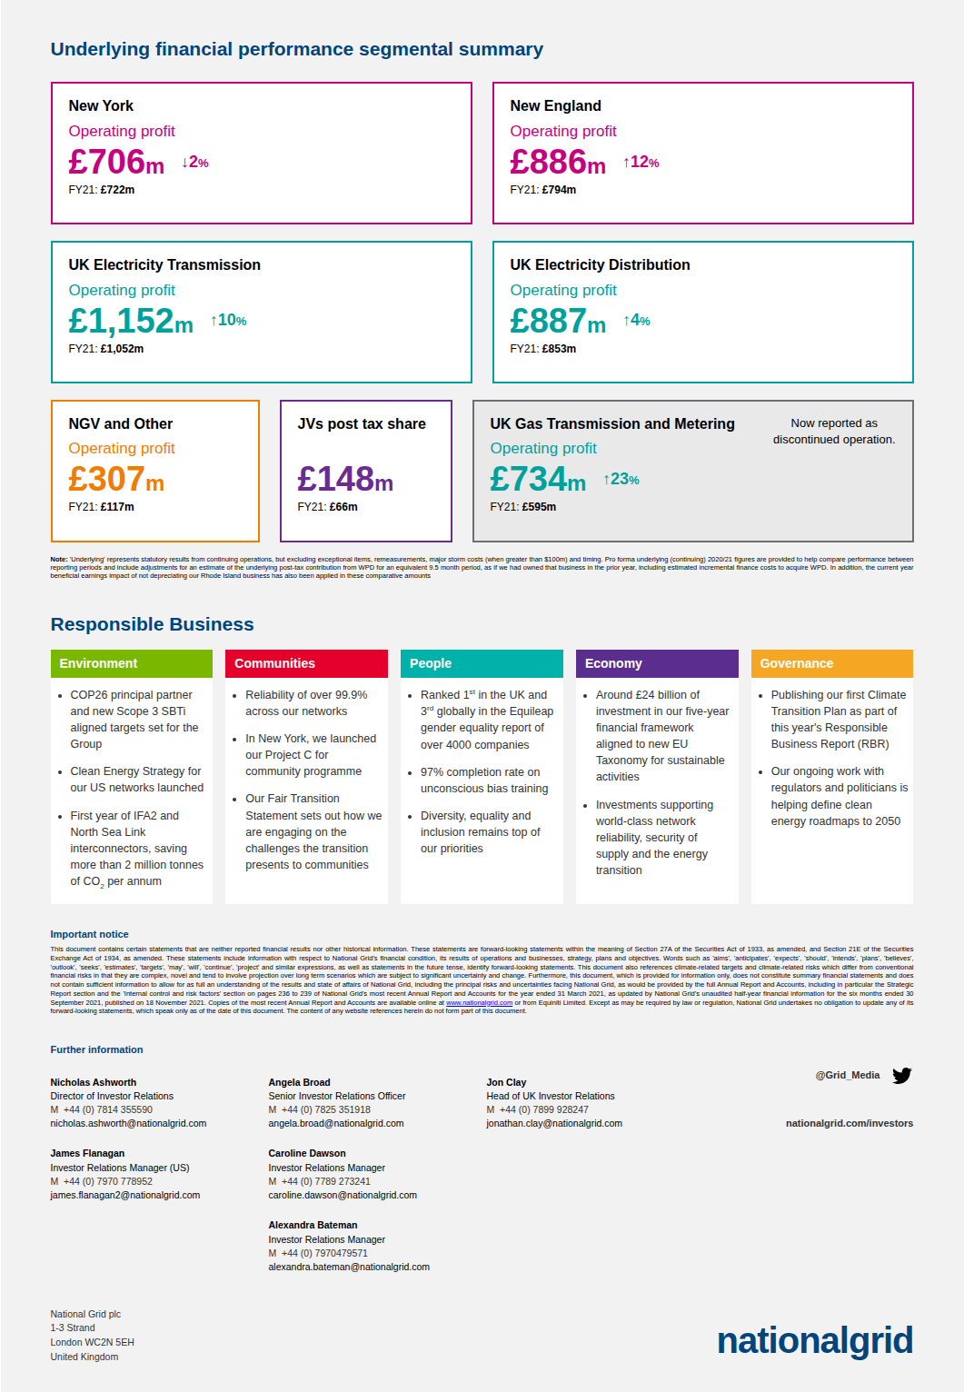Underlying financial performance segmental summary
New York
Operating profit
£706m ↓2%
FY21: £722m
New England
Operating profit
£886m ↑12%
FY21: £794m
UK Electricity Transmission
Operating profit
£1,152m ↑10%
FY21: £1,052m
UK Electricity Distribution
Operating profit
£887m ↑4%
FY21: £853m
NGV and Other
Operating profit
£307m
FY21: £117m
JVs post tax share
£148m
FY21: £66m
UK Gas Transmission and Metering
Now reported as
discontinued operation.
Operating profit
£734m ↑23%
FY21: £595m
Note: 'Underlying' represents statutory results from continuing operations, but excluding exceptional items, remeasurements, major storm costs (when greater than $100m) and timing. Pro forma underlying (continuing) 2020/21 figures are provided to help compare performance between reporting periods and include adjustments for an estimate of the underlying post-tax contribution from WPD for an equivalent 9.5 month period, as if we had owned that business in the prior year, including estimated incremental finance costs to acquire WPD. In addition, the current year beneficial earnings impact of not depreciating our Rhode Island business has also been applied in these comparative amounts
Responsible Business
Environment
COP26 principal partner and new Scope 3 SBTi aligned targets set for the Group
Clean Energy Strategy for our US networks launched
First year of IFA2 and North Sea Link interconnectors, saving more than 2 million tonnes of CO2 per annum
Communities
Reliability of over 99.9% across our networks
In New York, we launched our Project C for community programme
Our Fair Transition Statement sets out how we are engaging on the challenges the transition presents to communities
People
Ranked 1st in the UK and 3rd globally in the Equileap gender equality report of over 4000 companies
97% completion rate on unconscious bias training
Diversity, equality and inclusion remains top of our priorities
Economy
Around £24 billion of investment in our five-year financial framework aligned to new EU Taxonomy for sustainable activities
Investments supporting world-class network reliability, security of supply and the energy transition
Governance
Publishing our first Climate Transition Plan as part of this year's Responsible Business Report (RBR)
Our ongoing work with regulators and politicians is helping define clean energy roadmaps to 2050
Important notice
This document contains certain statements that are neither reported financial results nor other historical information. These statements are forward-looking statements within the meaning of Section 27A of the Securities Act of 1933, as amended, and Section 21E of the Securities Exchange Act of 1934, as amended. These statements include information with respect to National Grid's financial condition, its results of operations and businesses, strategy, plans and objectives. Words such as 'aims', 'anticipates', 'expects', 'should', 'intends', 'plans', 'believes', 'outlook', 'seeks', 'estimates', 'targets', 'may', 'will', 'continue', 'project' and similar expressions, as well as statements in the future tense, identify forward-looking statements. This document also references climate-related targets and climate-related risks which differ from conventional financial risks in that they are complex, novel and tend to involve projection over long term scenarios which are subject to significant uncertainty and change. Furthermore, this document, which is provided for information only, does not constitute summary financial statements and does not contain sufficient information to allow for as full an understanding of the results and state of affairs of National Grid, including the principal risks and uncertainties facing National Grid, as would be provided by the full Annual Report and Accounts, including in particular the Strategic Report section and the 'Internal control and risk factors' section on pages 236 to 239 of National Grid's most recent Annual Report and Accounts for the year ended 31 March 2021, as updated by National Grid's unaudited half-year financial information for the six months ended 30 September 2021, published on 18 November 2021. Copies of the most recent Annual Report and Accounts are available online at www.nationalgrid.com or from Equiniti Limited. Except as may be required by law or regulation, National Grid undertakes no obligation to update any of its forward-looking statements, which speak only as of the date of this document. The content of any website references herein do not form part of this document.
Further information
Nicholas Ashworth
Director of Investor Relations
M +44 (0) 7814 355590
nicholas.ashworth@nationalgrid.com
James Flanagan
Investor Relations Manager (US)
M +44 (0) 7970 778952
james.flanagan2@nationalgrid.com
Angela Broad
Senior Investor Relations Officer
M +44 (0) 7825 351918
angela.broad@nationalgrid.com
Caroline Dawson
Investor Relations Manager
M +44 (0) 7789 273241
caroline.dawson@nationalgrid.com
Alexandra Bateman
Investor Relations Manager
M +44 (0) 7970479571
alexandra.bateman@nationalgrid.com
Jon Clay
Head of UK Investor Relations
M +44 (0) 7899 928247
jonathan.clay@nationalgrid.com
@Grid_Media
nationalgrid.com/investors
National Grid plc
1-3 Strand
London WC2N 5EH
United Kingdom
national grid